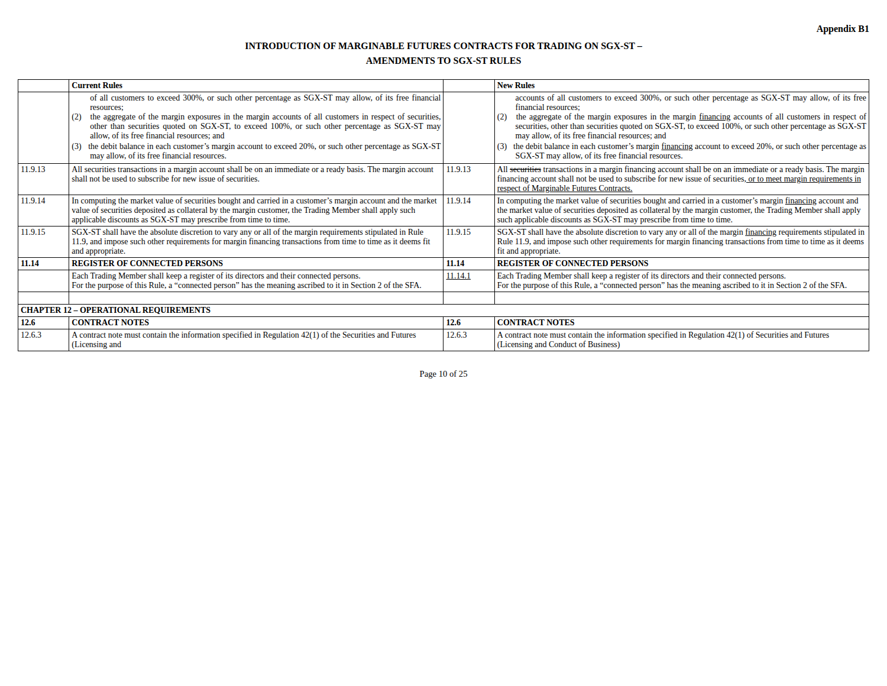Appendix B1
INTRODUCTION OF MARGINABLE FUTURES CONTRACTS FOR TRADING ON SGX-ST –
AMENDMENTS TO SGX-ST RULES
| | Current Rules | | New Rules |
| --- | --- | --- | --- |
| | of all customers to exceed 300%, or such other percentage as SGX-ST may allow, of its free financial resources; (2) the aggregate of the margin exposures in the margin accounts of all customers in respect of securities, other than securities quoted on SGX-ST, to exceed 100%, or such other percentage as SGX-ST may allow, of its free financial resources; and (3) the debit balance in each customer’s margin account to exceed 20%, or such other percentage as SGX-ST may allow, of its free financial resources. | | accounts of all customers to exceed 300%, or such other percentage as SGX-ST may allow, of its free financial resources; (2) the aggregate of the margin exposures in the margin financing accounts of all customers in respect of securities, other than securities quoted on SGX-ST, to exceed 100%, or such other percentage as SGX-ST may allow, of its free financial resources; and (3) the debit balance in each customer’s margin financing account to exceed 20%, or such other percentage as SGX-ST may allow, of its free financial resources. |
| 11.9.13 | All securities transactions in a margin account shall be on an immediate or a ready basis. The margin account shall not be used to subscribe for new issue of securities. | 11.9.13 | All securities transactions in a margin financing account shall be on an immediate or a ready basis. The margin financing account shall not be used to subscribe for new issue of securities , or to meet margin requirements in respect of Marginable Futures Contracts. |
| 11.9.14 | In computing the market value of securities bought and carried in a customer’s margin account and the market value of securities deposited as collateral by the margin customer, the Trading Member shall apply such applicable discounts as SGX-ST may prescribe from time to time. | 11.9.14 | In computing the market value of securities bought and carried in a customer’s margin financing account and the market value of securities deposited as collateral by the margin customer, the Trading Member shall apply such applicable discounts as SGX-ST may prescribe from time to time. |
| 11.9.15 | SGX-ST shall have the absolute discretion to vary any or all of the margin requirements stipulated in Rule 11.9, and impose such other requirements for margin financing transactions from time to time as it deems fit and appropriate. | 11.9.15 | SGX-ST shall have the absolute discretion to vary any or all of the margin financing requirements stipulated in Rule 11.9, and impose such other requirements for margin financing transactions from time to time as it deems fit and appropriate. |
| 11.14 | REGISTER OF CONNECTED PERSONS | 11.14 | REGISTER OF CONNECTED PERSONS |
| | Each Trading Member shall keep a register of its directors and their connected persons. For the purpose of this Rule, a “connected person” has the meaning ascribed to it in Section 2 of the SFA. | 11.14.1 | Each Trading Member shall keep a register of its directors and their connected persons. For the purpose of this Rule, a “connected person” has the meaning ascribed to it in Section 2 of the SFA. |
| CHAPTER 12 – OPERATIONAL REQUIREMENTS |
| 12.6 | CONTRACT NOTES | 12.6 | CONTRACT NOTES |
| 12.6.3 | A contract note must contain the information specified in Regulation 42(1) of the Securities and Futures (Licensing and | 12.6.3 | A contract note must contain the information specified in Regulation 42(1) of Securities and Futures (Licensing and Conduct of Business) |
Page 10 of 25